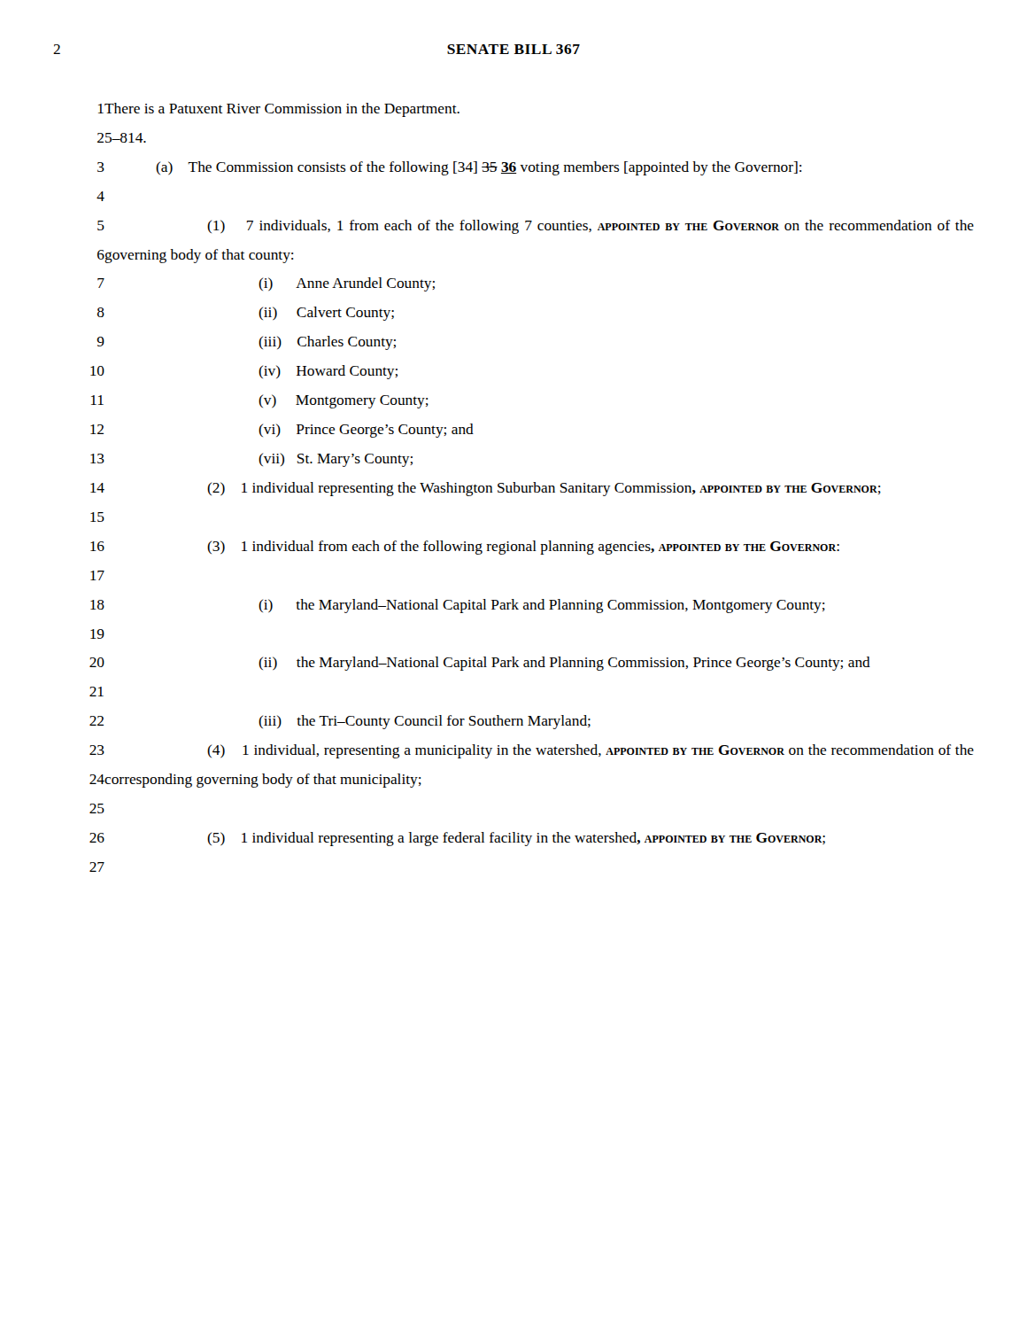2
SENATE BILL 367
| 1 | There is a Patuxent River Commission in the Department. |
| 2 | 5–814. |
| 3 4 | (a) The Commission consists of the following [34] 35 36 voting members [appointed by the Governor]: |
| 5 6 | (1) 7 individuals, 1 from each of the following 7 counties, appointed by the Governor on the recommendation of the governing body of that county: |
| 7 | (i) Anne Arundel County; |
| 8 | (ii) Calvert County; |
| 9 | (iii) Charles County; |
| 10 | (iv) Howard County; |
| 11 | (v) Montgomery County; |
| 12 | (vi) Prince George’s County; and |
| 13 | (vii) St. Mary’s County; |
| 14 15 | (2) 1 individual representing the Washington Suburban Sanitary Commission , appointed by the Governor ; |
| 16 17 | (3) 1 individual from each of the following regional planning agencies , appointed by the Governor : |
| 18 19 | (i) the Maryland–National Capital Park and Planning Commission, Montgomery County; |
| 20 21 | (ii) the Maryland–National Capital Park and Planning Commission, Prince George’s County; and |
| 22 | (iii) the Tri–County Council for Southern Maryland; |
| 23 24 25 | (4) 1 individual, representing a municipality in the watershed, appointed by the Governor on the recommendation of the corresponding governing body of that municipality; |
| 26 27 | (5) 1 individual representing a large federal facility in the watershed , appointed by the Governor ; |